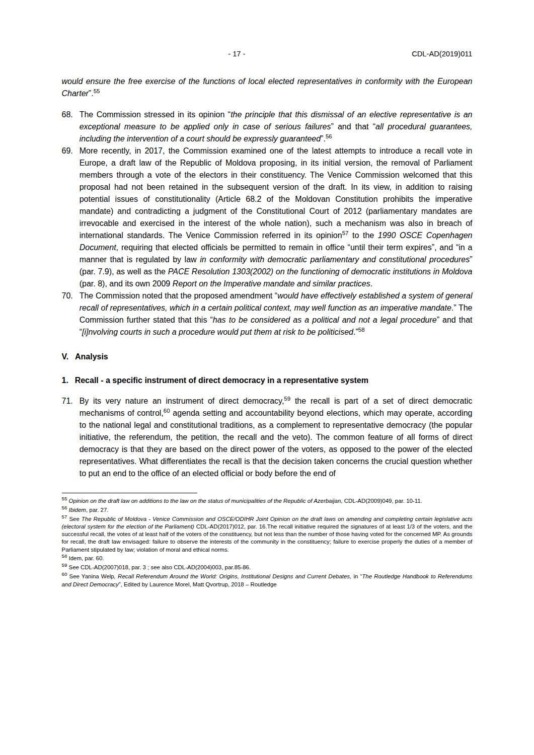- 17 - CDL-AD(2019)011
would ensure the free exercise of the functions of local elected representatives in conformity with the European Charter”.55
68. The Commission stressed in its opinion “the principle that this dismissal of an elective representative is an exceptional measure to be applied only in case of serious failures” and that “all procedural guarantees, including the intervention of a court should be expressly guaranteed”.56
69. More recently, in 2017, the Commission examined one of the latest attempts to introduce a recall vote in Europe, a draft law of the Republic of Moldova proposing, in its initial version, the removal of Parliament members through a vote of the electors in their constituency. The Venice Commission welcomed that this proposal had not been retained in the subsequent version of the draft. In its view, in addition to raising potential issues of constitutionality (Article 68.2 of the Moldovan Constitution prohibits the imperative mandate) and contradicting a judgment of the Constitutional Court of 2012 (parliamentary mandates are irrevocable and exercised in the interest of the whole nation), such a mechanism was also in breach of international standards. The Venice Commission referred in its opinion57 to the 1990 OSCE Copenhagen Document, requiring that elected officials be permitted to remain in office “until their term expires”, and “in a manner that is regulated by law in conformity with democratic parliamentary and constitutional procedures” (par. 7.9), as well as the PACE Resolution 1303(2002) on the functioning of democratic institutions in Moldova (par. 8), and its own 2009 Report on the Imperative mandate and similar practices.
70. The Commission noted that the proposed amendment “would have effectively established a system of general recall of representatives, which in a certain political context, may well function as an imperative mandate.” The Commission further stated that this “has to be considered as a political and not a legal procedure” and that “[i]nvolving courts in such a procedure would put them at risk to be politicised.”58
V. Analysis
1. Recall - a specific instrument of direct democracy in a representative system
71. By its very nature an instrument of direct democracy,59 the recall is part of a set of direct democratic mechanisms of control,60 agenda setting and accountability beyond elections, which may operate, according to the national legal and constitutional traditions, as a complement to representative democracy (the popular initiative, the referendum, the petition, the recall and the veto). The common feature of all forms of direct democracy is that they are based on the direct power of the voters, as opposed to the power of the elected representatives. What differentiates the recall is that the decision taken concerns the crucial question whether to put an end to the office of an elected official or body before the end of
55 Opinion on the draft law on additions to the law on the status of municipalities of the Republic of Azerbaijan, CDL-AD(2009)049, par. 10-11.
56 Ibidem, par. 27.
57 See The Republic of Moldova - Venice Commission and OSCE/ODIHR Joint Opinion on the draft laws on amending and completing certain legislative acts (electoral system for the election of the Parliament) CDL-AD(2017)012, par. 16.The recall initiative required the signatures of at least 1/3 of the voters, and the successful recall, the votes of at least half of the voters of the constituency, but not less than the number of those having voted for the concerned MP. As grounds for recall, the draft law envisaged: failure to observe the interests of the community in the constituency; failure to exercise properly the duties of a member of Parliament stipulated by law; violation of moral and ethical norms.
58 Idem, par. 60.
59 See CDL-AD(2007)018, par. 3 ; see also CDL-AD(2004)003, par.85-86.
60 See Yanina Welp, Recall Referendum Around the World: Origins, Institutional Designs and Current Debates, in “The Routledge Handbook to Referendums and Direct Democracy”, Edited by Laurence Morel, Matt Qvortrup, 2018 – Routledge